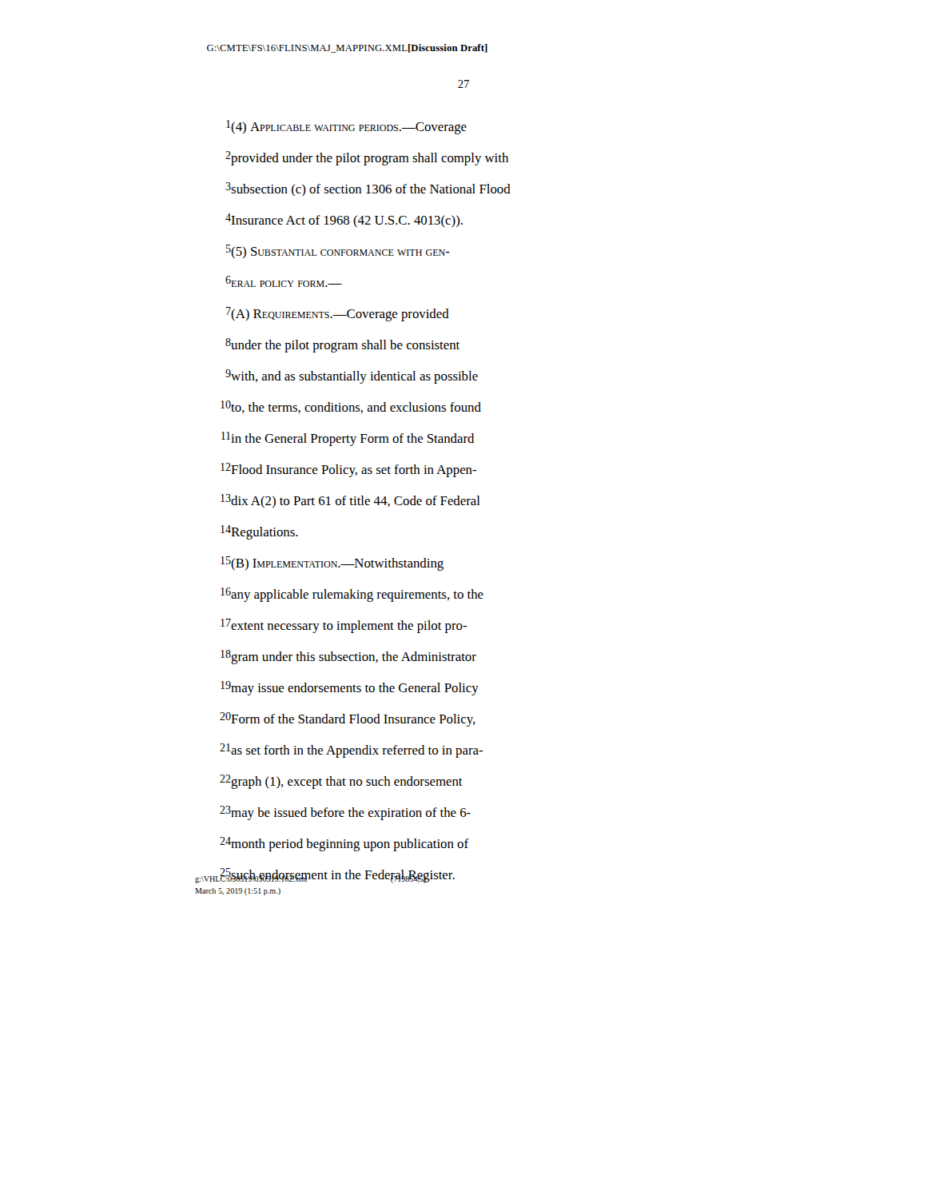G:\CMTE\FS\16\FLINS\MAJ_MAPPING.XML[Discussion Draft]
27
| 1 | (4) Applicable waiting periods. —Coverage |
| 2 | provided under the pilot program shall comply with |
| 3 | subsection (c) of section 1306 of the National Flood |
| 4 | Insurance Act of 1968 (42 U.S.C. 4013(c)). |
| 5 | (5) Substantial conformance with gen- |
| 6 | eral policy form. — |
| 7 | (A) Requirements. —Coverage provided |
| 8 | under the pilot program shall be consistent |
| 9 | with, and as substantially identical as possible |
| 10 | to, the terms, conditions, and exclusions found |
| 11 | in the General Property Form of the Standard |
| 12 | Flood Insurance Policy, as set forth in Appen- |
| 13 | dix A(2) to Part 61 of title 44, Code of Federal |
| 14 | Regulations. |
| 15 | (B) Implementation. —Notwithstanding |
| 16 | any applicable rulemaking requirements, to the |
| 17 | extent necessary to implement the pilot pro- |
| 18 | gram under this subsection, the Administrator |
| 19 | may issue endorsements to the General Policy |
| 20 | Form of the Standard Flood Insurance Policy, |
| 21 | as set forth in the Appendix referred to in para- |
| 22 | graph (1), except that no such endorsement |
| 23 | may be issued before the expiration of the 6- |
| 24 | month period beginning upon publication of |
| 25 | such endorsement in the Federal Register. |
g:\VHLC\030519\030519.162.xml(719854|5)
March 5, 2019 (1:51 p.m.)